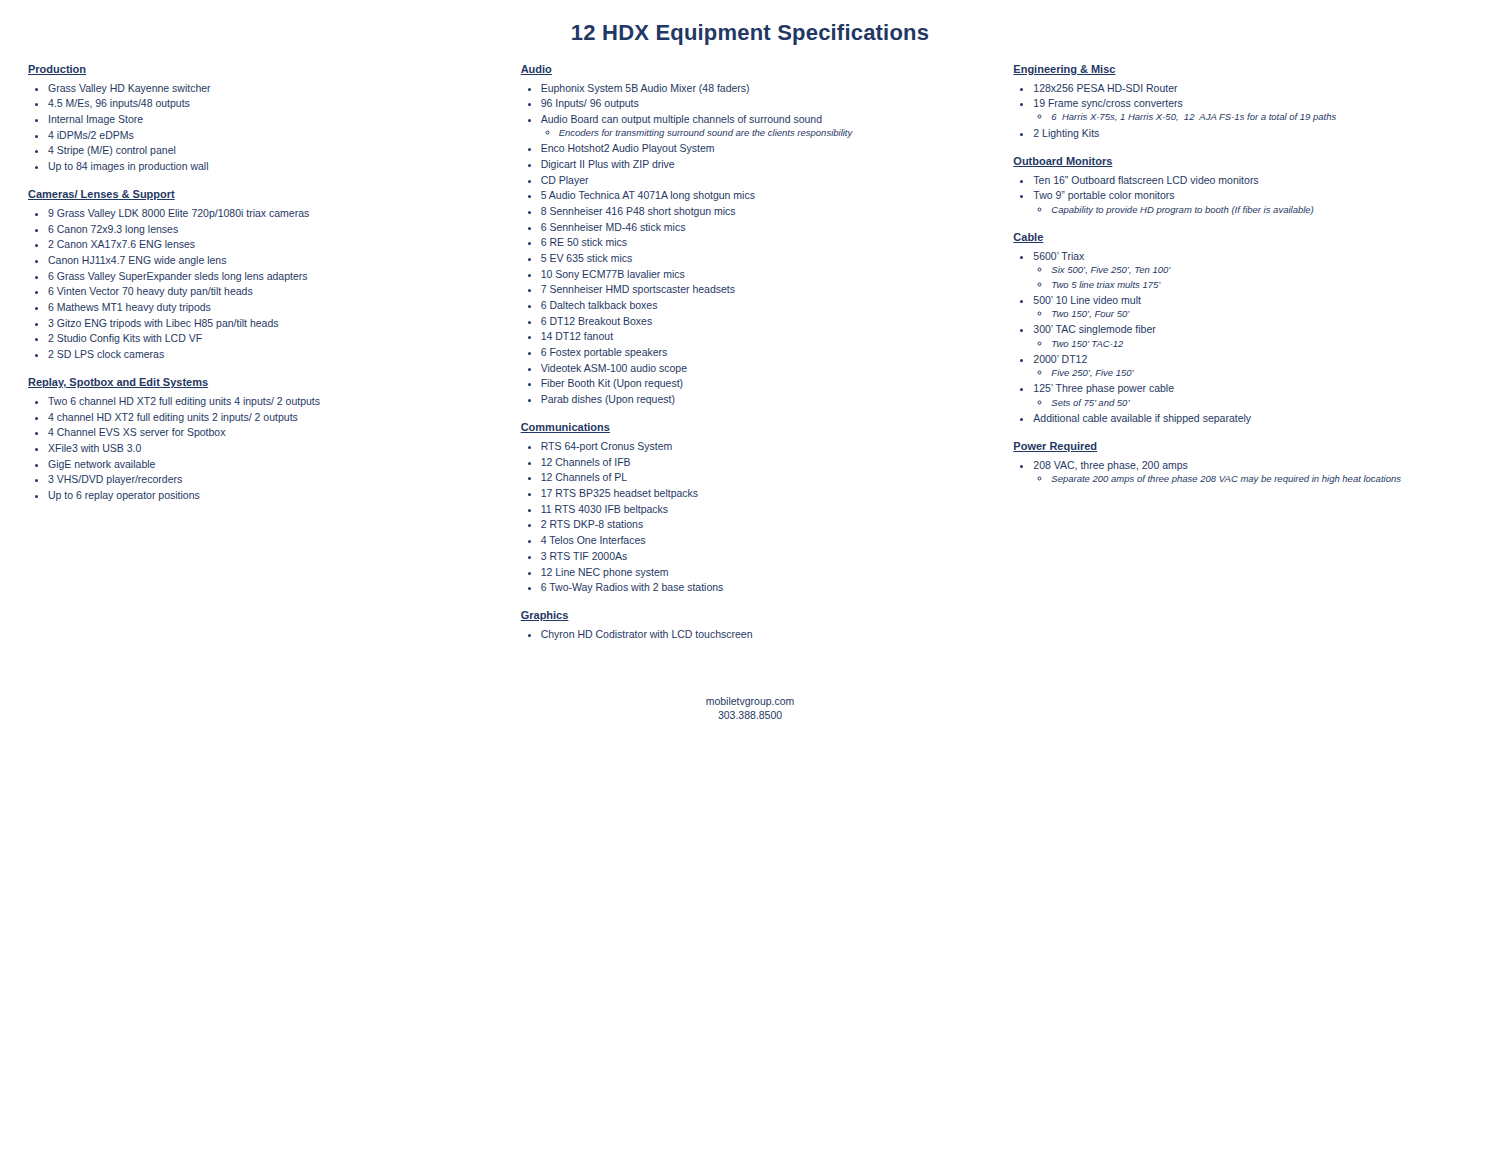12 HDX Equipment Specifications
Production
Grass Valley HD Kayenne switcher
4.5 M/Es, 96 inputs/48 outputs
Internal Image Store
4 iDPMs/2 eDPMs
4 Stripe (M/E) control panel
Up to 84 images in production wall
Cameras/ Lenses & Support
9 Grass Valley LDK 8000 Elite 720p/1080i triax cameras
6 Canon 72x9.3 long lenses
2 Canon XA17x7.6 ENG lenses
Canon HJ11x4.7 ENG wide angle lens
6 Grass Valley SuperExpander sleds long lens adapters
6 Vinten Vector 70 heavy duty pan/tilt heads
6 Mathews MT1 heavy duty tripods
3 Gitzo ENG tripods with Libec H85 pan/tilt heads
2 Studio Config Kits with LCD VF
2 SD LPS clock cameras
Replay, Spotbox and Edit Systems
Two 6 channel HD XT2 full editing units 4 inputs/ 2 outputs
4 channel HD XT2 full editing units 2 inputs/ 2 outputs
4 Channel EVS XS server for Spotbox
XFile3 with USB 3.0
GigE network available
3 VHS/DVD player/recorders
Up to 6 replay operator positions
Audio
Euphonix System 5B Audio Mixer (48 faders)
96 Inputs/ 96 outputs
Audio Board can output multiple channels of surround sound
Encoders for transmitting surround sound are the clients responsibility
Enco Hotshot2 Audio Playout System
Digicart II Plus with ZIP drive
CD Player
5 Audio Technica AT 4071A long shotgun mics
8 Sennheiser 416 P48 short shotgun mics
6 Sennheiser MD-46 stick mics
6 RE 50 stick mics
5 EV 635 stick mics
10 Sony ECM77B lavalier mics
7 Sennheiser HMD sportscaster headsets
6 Daltech talkback boxes
6 DT12 Breakout Boxes
14 DT12 fanout
6 Fostex portable speakers
Videotek ASM-100 audio scope
Fiber Booth Kit (Upon request)
Parab dishes (Upon request)
Communications
RTS 64-port Cronus System
12 Channels of IFB
12 Channels of PL
17 RTS BP325 headset beltpacks
11 RTS 4030 IFB beltpacks
2 RTS DKP-8 stations
4 Telos One Interfaces
3 RTS TIF 2000As
12 Line NEC phone system
6 Two-Way Radios with 2 base stations
Graphics
Chyron HD Codistrator with LCD touchscreen
Engineering & Misc
128x256 PESA HD-SDI Router
19 Frame sync/cross converters
6 Harris X-75s, 1 Harris X-50, 12 AJA FS-1s for a total of 19 paths
2 Lighting Kits
Outboard Monitors
Ten 16” Outboard flatscreen LCD video monitors
Two 9” portable color monitors
Capability to provide HD program to booth (If fiber is available)
Cable
5600’ Triax
Six 500’, Five 250’, Ten 100’
Two 5 line triax mults 175’
500’ 10 Line video mult
Two 150’, Four 50’
300’ TAC singlemode fiber
Two 150’ TAC-12
2000’ DT12
Five 250’, Five 150’
125’ Three phase power cable
Sets of 75’ and 50’
Additional cable available if shipped separately
Power Required
208 VAC, three phase, 200 amps
Separate 200 amps of three phase 208 VAC may be required in high heat locations
mobiletvgroup.com
303.388.8500